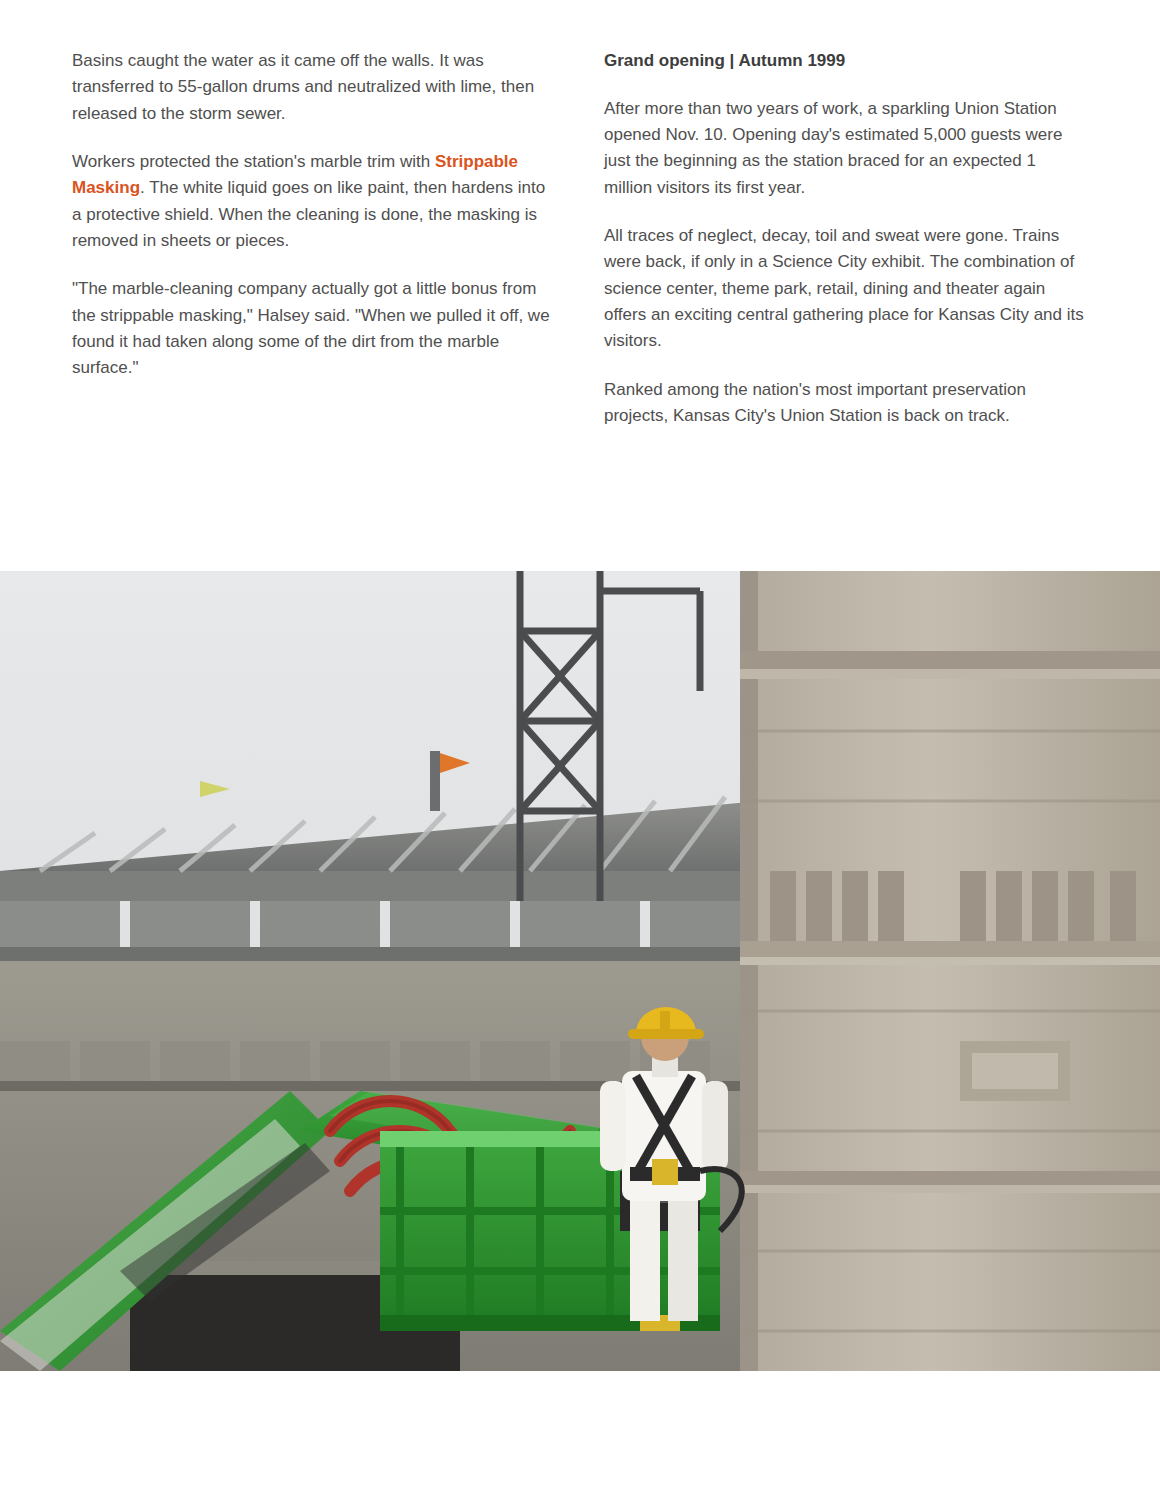Basins caught the water as it came off the walls. It was transferred to 55-gallon drums and neutralized with lime, then released to the storm sewer.
Workers protected the station's marble trim with Strippable Masking. The white liquid goes on like paint, then hardens into a protective shield. When the cleaning is done, the masking is removed in sheets or pieces.
"The marble-cleaning company actually got a little bonus from the strippable masking," Halsey said. "When we pulled it off, we found it had taken along some of the dirt from the marble surface."
Grand opening | Autumn 1999
After more than two years of work, a sparkling Union Station opened Nov. 10. Opening day's estimated 5,000 guests were just the beginning as the station braced for an expected 1 million visitors its first year.
All traces of neglect, decay, toil and sweat were gone. Trains were back, if only in a Science City exhibit. The combination of science center, theme park, retail, dining and theater again offers an exciting central gathering place for Kansas City and its visitors.
Ranked among the nation's most important preservation projects, Kansas City's Union Station is back on track.